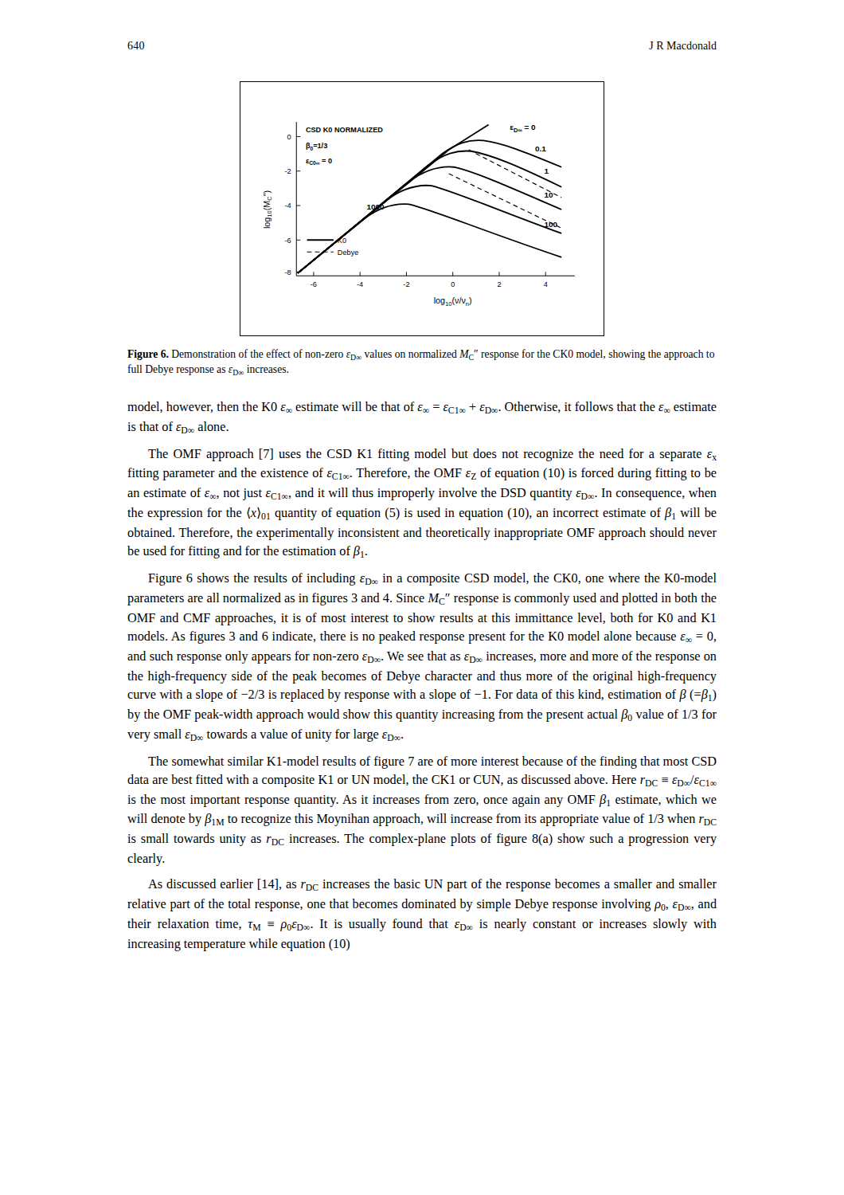640 J R Macdonald
-6 -4 -2 0 2 4 0 -2 -4 -6 -8 log10(ν/νn) log10(MC″) CSD K0 NORMALIZED β0=1/3 εC0∞ = 0 εD∞ = 0 0.1 1 10 100 1000 K0 Debye
Figure 6. Demonstration of the effect of non-zero εD∞ values on normalized MC″ response for the CK0 model, showing the approach to full Debye response as εD∞ increases.
model, however, then the K0 ε∞ estimate will be that of ε∞ = εC1∞ + εD∞. Otherwise, it follows that the ε∞ estimate is that of εD∞ alone.
The OMF approach [7] uses the CSD K1 fitting model but does not recognize the need for a separate εx fitting parameter and the existence of εC1∞. Therefore, the OMF εZ of equation (10) is forced during fitting to be an estimate of ε∞, not just εC1∞, and it will thus improperly involve the DSD quantity εD∞. In consequence, when the expression for the ⟨x⟩01 quantity of equation (5) is used in equation (10), an incorrect estimate of β 1 will be obtained. Therefore, the experimentally inconsistent and theoretically inappropriate OMF approach should never be used for fitting and for the estimation of β 1.
Figure 6 shows the results of including εD∞ in a composite CSD model, the CK0, one where the K0-model parameters are all normalized as in figures 3 and 4. Since MC″ response is commonly used and plotted in both the OMF and CMF approaches, it is of most interest to show results at this immittance level, both for K0 and K1 models. As figures 3 and 6 indicate, there is no peaked response present for the K0 model alone because ε∞ = 0, and such response only appears for non-zero εD∞. We see that as εD∞ increases, more and more of the response on the high-frequency side of the peak becomes of Debye character and thus more of the original high-frequency curve with a slope of −2/3 is replaced by response with a slope of −1. For data of this kind, estimation of β (=β 1) by the OMF peak-width approach would show this quantity increasing from the present actual β 0 value of 1/3 for very small εD∞ towards a value of unity for large εD∞.
The somewhat similar K1-model results of figure 7 are of more interest because of the finding that most CSD data are best fitted with a composite K1 or UN model, the CK1 or CUN, as discussed above. Here rDC ≡ εD∞/εC1∞ is the most important response quantity. As it increases from zero, once again any OMF β 1 estimate, which we will denote by β 1M to recognize this Moynihan approach, will increase from its appropriate value of 1/3 when rDC is small towards unity as rDC increases. The complex-plane plots of figure 8(a) show such a progression very clearly.
As discussed earlier [14], as rDC increases the basic UN part of the response becomes a smaller and smaller relative part of the total response, one that becomes dominated by simple Debye response involving ρ 0, εD∞, and their relaxation time, τM ≡ ρ 0 εD∞. It is usually found that εD∞ is nearly constant or increases slowly with increasing temperature while equation (10)